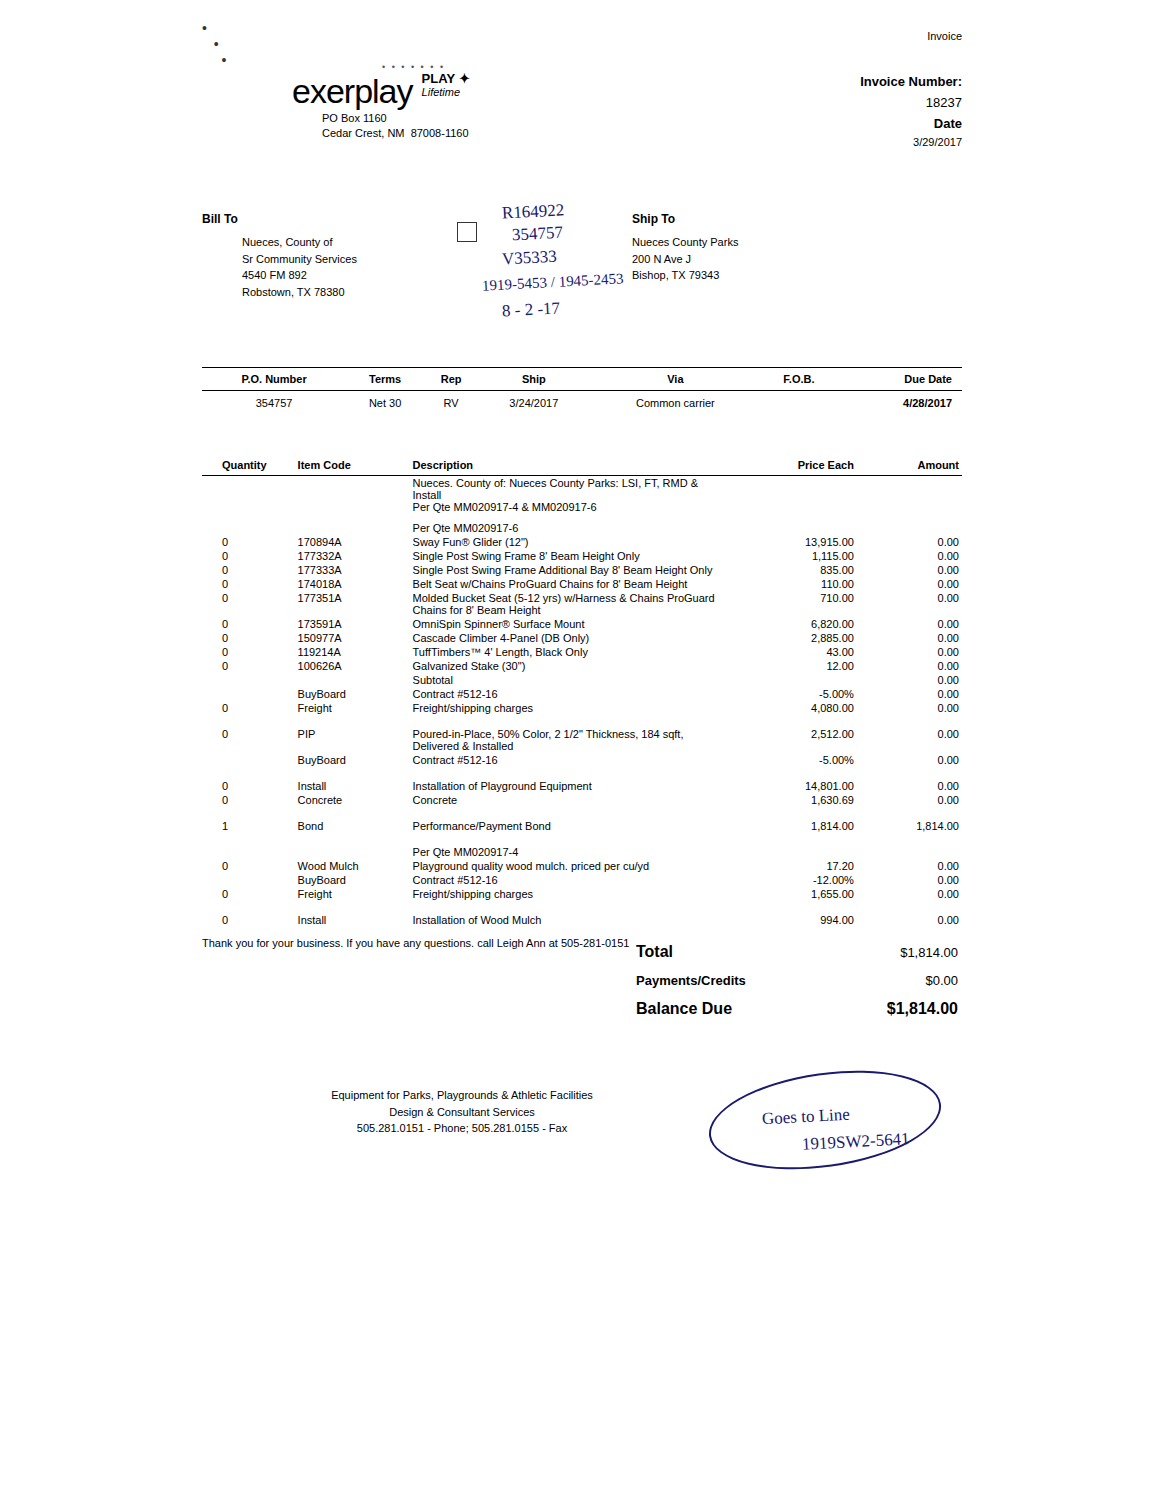•
•
•
Invoice
• • • • • • •
exerplay PLAY ✦Lifetime
PO Box 1160
Cedar Crest, NM 87008-1160
Invoice Number:
18237
Date
3/29/2017
Bill To
Nueces, County of
Sr Community Services
4540 FM 892
Robstown, TX 78380
R164922
354757
V35333
1919-5453 / 1945-2453
8 - 2 -17
Ship To
Nueces County Parks
200 N Ave J
Bishop, TX 79343
| P.O. Number | Terms | Rep | Ship | Via | F.O.B. | Due Date |
| --- | --- | --- | --- | --- | --- | --- |
| 354757 | Net 30 | RV | 3/24/2017 | Common carrier | | 4/28/2017 |
| Quantity | Item Code | Description | Price Each | Amount |
| --- | --- | --- | --- | --- |
| | | Nueces. County of: Nueces County Parks: LSI, FT, RMD & Install Per Qte MM020917-4 & MM020917-6 | | |
| | | Per Qte MM020917-6 | | |
| 0 | 170894A | Sway Fun® Glider (12") | 13,915.00 | 0.00 |
| 0 | 177332A | Single Post Swing Frame 8' Beam Height Only | 1,115.00 | 0.00 |
| 0 | 177333A | Single Post Swing Frame Additional Bay 8' Beam Height Only | 835.00 | 0.00 |
| 0 | 174018A | Belt Seat w/Chains ProGuard Chains for 8' Beam Height | 110.00 | 0.00 |
| 0 | 177351A | Molded Bucket Seat (5-12 yrs) w/Harness & Chains ProGuard Chains for 8' Beam Height | 710.00 | 0.00 |
| 0 | 173591A | OmniSpin Spinner® Surface Mount | 6,820.00 | 0.00 |
| 0 | 150977A | Cascade Climber 4-Panel (DB Only) | 2,885.00 | 0.00 |
| 0 | 119214A | TuffTimbers™ 4' Length, Black Only | 43.00 | 0.00 |
| 0 | 100626A | Galvanized Stake (30") | 12.00 | 0.00 |
| | | Subtotal | | 0.00 |
| | BuyBoard | Contract #512-16 | -5.00% | 0.00 |
| 0 | Freight | Freight/shipping charges | 4,080.00 | 0.00 |
| 0 | PIP | Poured-in-Place, 50% Color, 2 1/2" Thickness, 184 sqft, Delivered & Installed | 2,512.00 | 0.00 |
| | BuyBoard | Contract #512-16 | -5.00% | 0.00 |
| 0 | Install | Installation of Playground Equipment | 14,801.00 | 0.00 |
| 0 | Concrete | Concrete | 1,630.69 | 0.00 |
| 1 | Bond | Performance/Payment Bond | 1,814.00 | 1,814.00 |
| | | Per Qte MM020917-4 | | |
| 0 | Wood Mulch | Playground quality wood mulch. priced per cu/yd | 17.20 | 0.00 |
| | BuyBoard | Contract #512-16 | -12.00% | 0.00 |
| 0 | Freight | Freight/shipping charges | 1,655.00 | 0.00 |
| 0 | Install | Installation of Wood Mulch | 994.00 | 0.00 |
Thank you for your business. If you have any questions. call Leigh Ann at 505-281-0151
| Total | $1,814.00 |
| Payments/Credits | $0.00 |
| Balance Due | $1,814.00 |
Equipment for Parks, Playgrounds & Athletic Facilities
Design & Consultant Services
505.281.0151 - Phone; 505.281.0155 - Fax
Goes to Line
1919SW2-5641